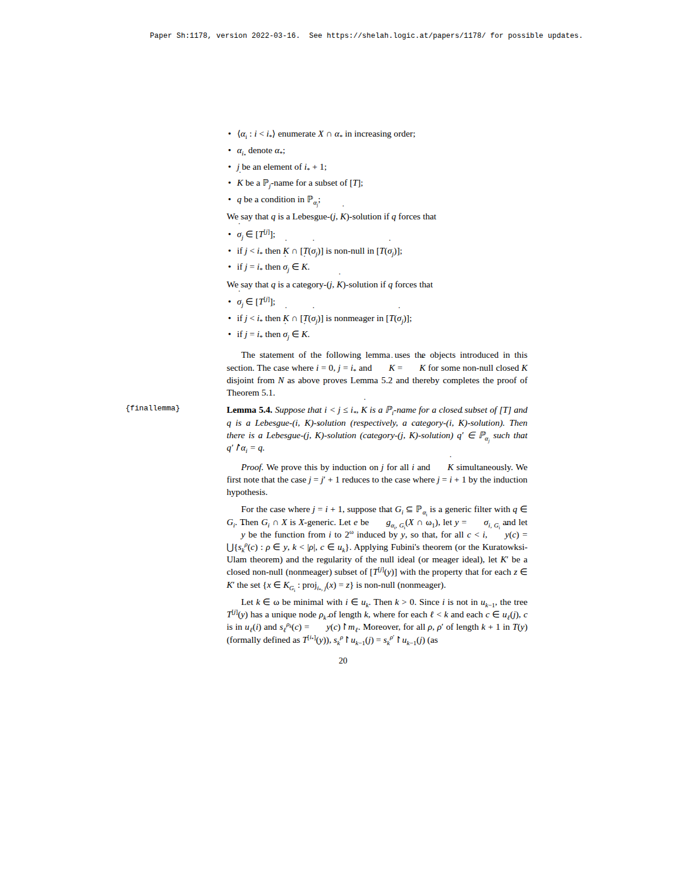Paper Sh:1178, version 2022-03-16. See https://shelah.logic.at/papers/1178/ for possible updates.
⟨αi : i < i*⟩ enumerate X ∩ α* in increasing order;
αi* denote α*;
j be an element of i* + 1;
K be a ℙj-name for a subset of [T];
q be a condition in ℙαj;
We say that q is a Lebesgue-(j, K)-solution if q forces that
σj ∈ [T[j]];
if j < i* then K ∩ [T(σj)] is non-null in [T(σj)];
if j = i* then σj ∈ K.
We say that q is a category-(j, K)-solution if q forces that
σj ∈ [T[j]];
if j < i* then K ∩ [T(σj)] is nonmeager in [T(σj)];
if j = i* then σj ∈ K.
The statement of the following lemma uses the objects introduced in this section. The case where i = 0, j = i* and K = K for some non-null closed K disjoint from N as above proves Lemma 5.2 and thereby completes the proof of Theorem 5.1.
{finallemma}
Lemma 5.4. Suppose that i < j ≤ i*, K is a ℙi-name for a closed subset of [T] and q is a Lebesgue-(i, K)-solution (respectively, a category-(i, K)-solution). Then there is a Lebesgue-(j, K)-solution (category-(j, K)-solution) q′ ∈ ℙαj such that q′↾αi = q.
Proof. We prove this by induction on j for all i and K simultaneously. We first note that the case j = j′ + 1 reduces to the case where j = i + 1 by the induction hypothesis.
For the case where j = i + 1, suppose that Gi ⊆ ℙαi is a generic filter with q ∈ Gi. Then Gi ∩ X is X-generic. Let e be gαi, Gi(X ∩ ω1), let y = σi, Gi and let y be the function from i to 2ω induced by y, so that, for all c < i, y(c) = ⋃{skρ(c) : ρ ∈ y, k < |ρ|, c ∈ uk}. Applying Fubini's theorem (or the Kuratowksi-Ulam theorem) and the regularity of the null ideal (or meager ideal), let K′ be a closed non-null (nonmeager) subset of [T[j](y)] with the property that for each z ∈ K′ the set {x ∈ KGi : proji*, j(x) = z} is non-null (nonmeager).
Let k ∈ ω be minimal with i ∈ uk. Then k > 0. Since i is not in uk−1, the tree T[j](y) has a unique node ρk of length k, where for each ℓ < k and each c ∈ uℓ(j), c is in uℓ(i) and sℓρk(c) = y(c)↾mℓ. Moreover, for all ρ, ρ′ of length k + 1 in T(y) (formally defined as T[i*](y)), skρ↾uk−1(j) = skρ′↾uk−1(j) (as
20